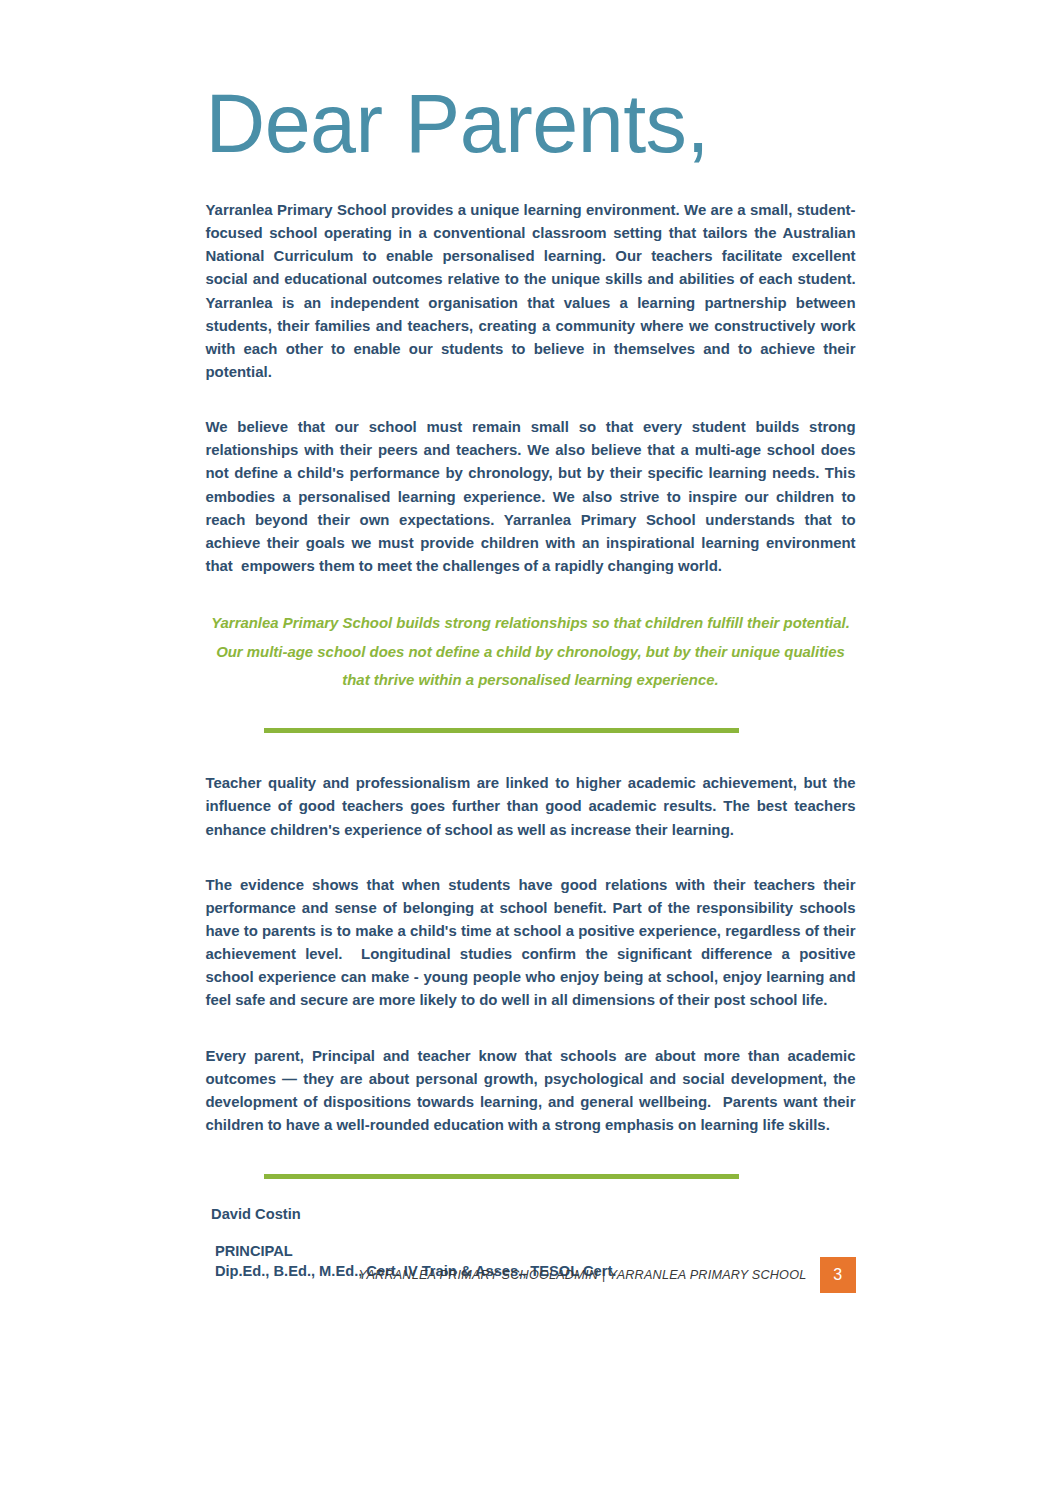Dear Parents,
Yarranlea Primary School provides a unique learning environment. We are a small, student-focused school operating in a conventional classroom setting that tailors the Australian National Curriculum to enable personalised learning. Our teachers facilitate excellent social and educational outcomes relative to the unique skills and abilities of each student. Yarranlea is an independent organisation that values a learning partnership between students, their families and teachers, creating a community where we constructively work with each other to enable our students to believe in themselves and to achieve their potential.
We believe that our school must remain small so that every student builds strong relationships with their peers and teachers. We also believe that a multi-age school does not define a child's performance by chronology, but by their specific learning needs. This embodies a personalised learning experience. We also strive to inspire our children to reach beyond their own expectations. Yarranlea Primary School understands that to achieve their goals we must provide children with an inspirational learning environment that empowers them to meet the challenges of a rapidly changing world.
Yarranlea Primary School builds strong relationships so that children fulfill their potential.
Our multi-age school does not define a child by chronology, but by their unique qualities
that thrive within a personalised learning experience.
Teacher quality and professionalism are linked to higher academic achievement, but the influence of good teachers goes further than good academic results. The best teachers enhance children's experience of school as well as increase their learning.
The evidence shows that when students have good relations with their teachers their performance and sense of belonging at school benefit. Part of the responsibility schools have to parents is to make a child's time at school a positive experience, regardless of their achievement level. Longitudinal studies confirm the significant difference a positive school experience can make - young people who enjoy being at school, enjoy learning and feel safe and secure are more likely to do well in all dimensions of their post school life.
Every parent, Principal and teacher know that schools are about more than academic outcomes — they are about personal growth, psychological and social development, the development of dispositions towards learning, and general wellbeing. Parents want their children to have a well-rounded education with a strong emphasis on learning life skills.
David Costin
PRINCIPAL
Dip.Ed., B.Ed., M.Ed., Cert. IV Train & Asses., TESOL Cert.
YARRANLEA PRIMARY SCHOOLADMIN | YARRANLEA PRIMARY SCHOOL 3